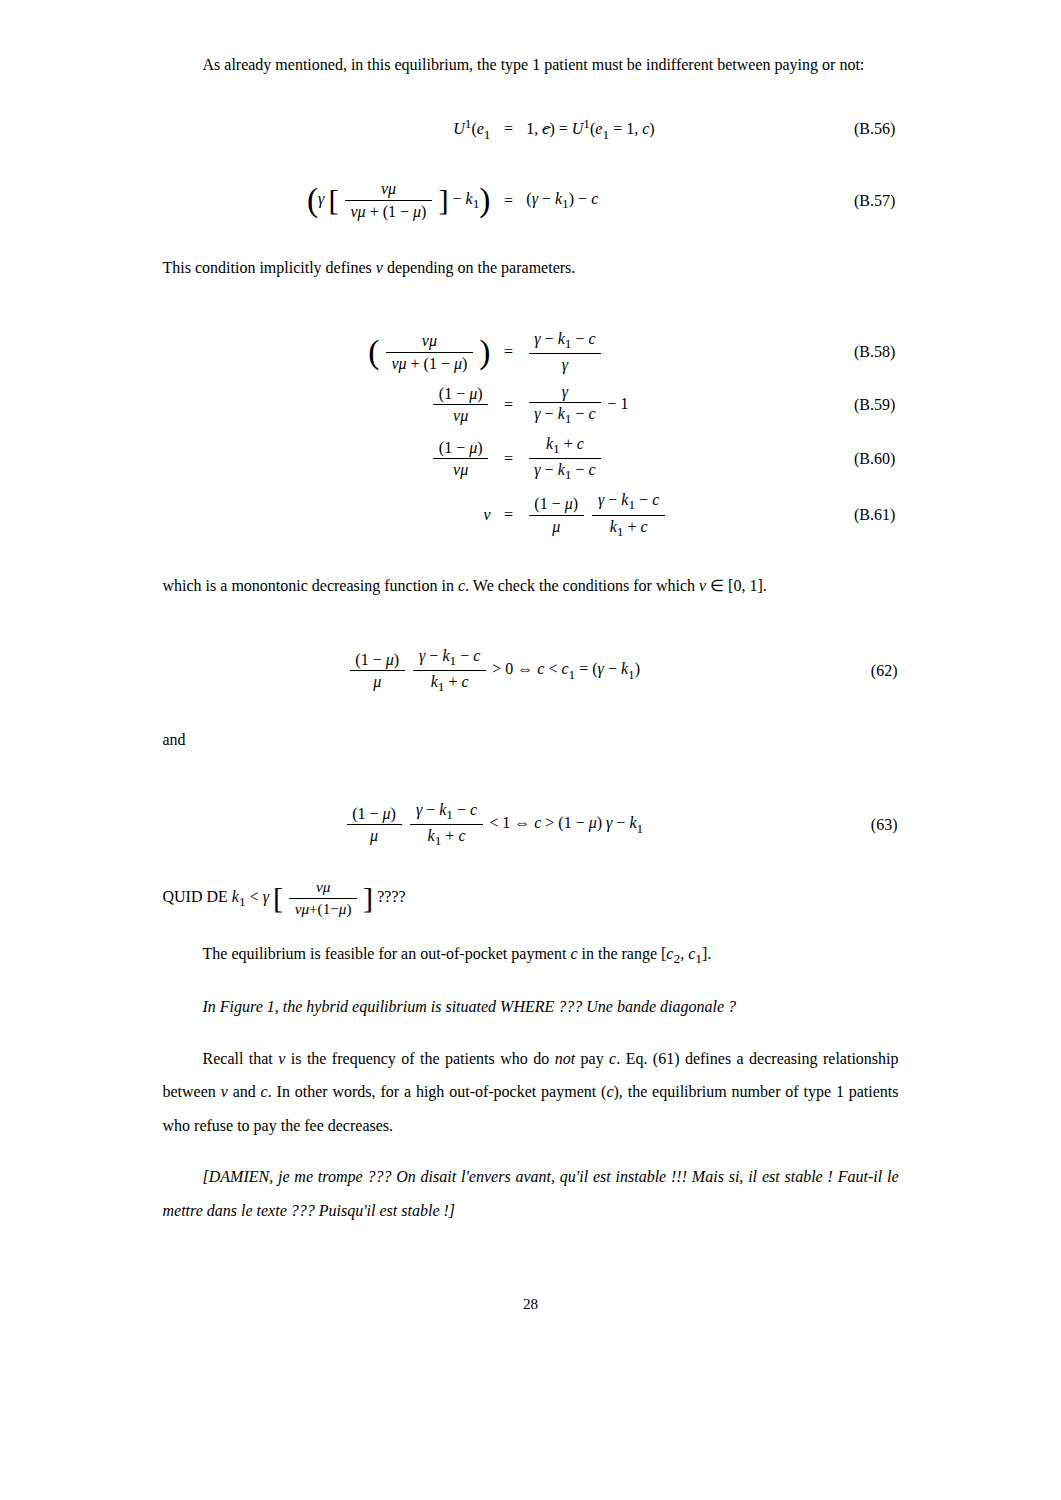As already mentioned, in this equilibrium, the type 1 patient must be indifferent between paying or not:
| U 1 ( e 1 | = | 1, c ) = U 1 ( e 1 = 1, c ) | (B.56) |
| ( γ [ νμ νμ + (1 − μ ) ] − k 1 ) | = | ( γ − k 1 ) − c | (B.57) |
This condition implicitly defines ν depending on the parameters.
| ( νμ νμ + (1 − μ ) ) | = | γ − k 1 − c γ | (B.58) |
| (1 − μ ) νμ | = | γ γ − k 1 − c − 1 | (B.59) |
| (1 − μ ) νμ | = | k 1 + c γ − k 1 − c | (B.60) |
| ν | = | (1 − μ ) μ γ − k 1 − c k 1 + c | (B.61) |
which is a monontonic decreasing function in c. We check the conditions for which ν ∈ [0, 1].
| (1 − μ ) μ γ − k 1 − c k 1 + c > 0 ⇔ c < c 1 = ( γ − k 1 ) | (62) |
and
| (1 − μ ) μ γ − k 1 − c k 1 + c < 1 ⇔ c > (1 − μ ) γ − k 1 | (63) |
QUID DE k1 < γ [ νμ νμ+(1−μ) ] ????
The equilibrium is feasible for an out-of-pocket payment c in the range [c2, c1].
In Figure 1, the hybrid equilibrium is situated WHERE ??? Une bande diagonale ?
Recall that ν is the frequency of the patients who do not pay c. Eq. (61) defines a decreasing relationship between ν and c. In other words, for a high out-of-pocket payment (c), the equilibrium number of type 1 patients who refuse to pay the fee decreases.
[DAMIEN, je me trompe ??? On disait l'envers avant, qu'il est instable !!! Mais si, il est stable ! Faut-il le mettre dans le texte ??? Puisqu'il est stable !]
28